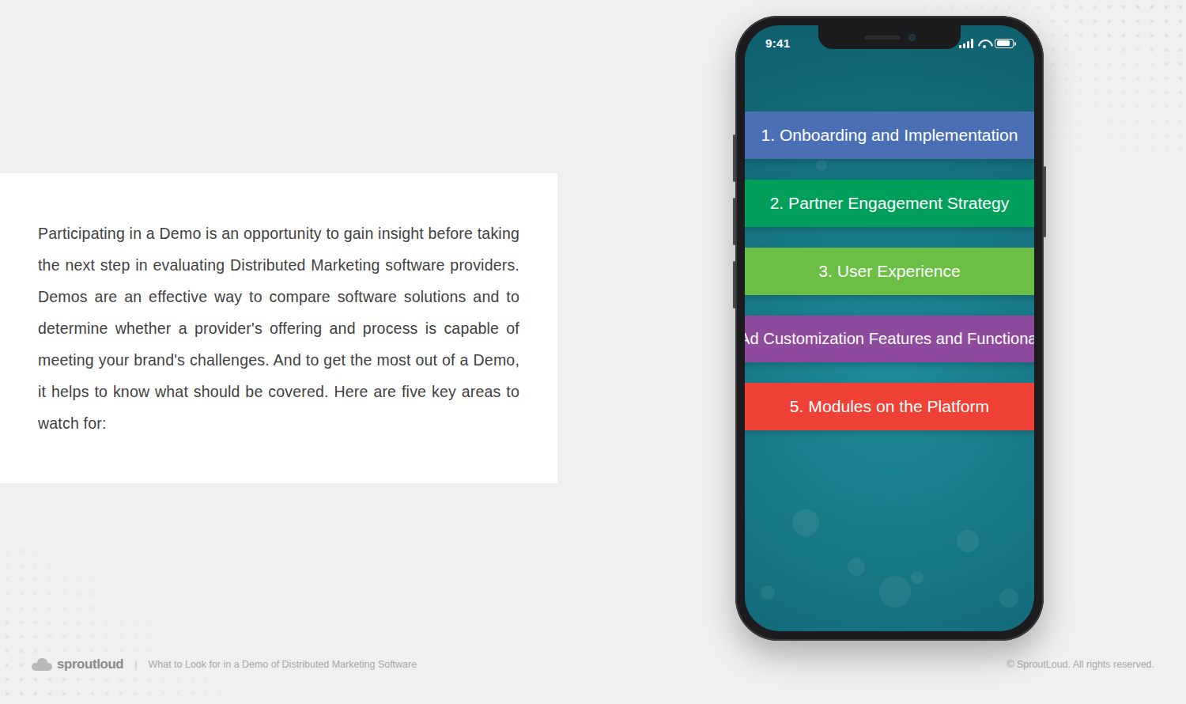Participating in a Demo is an opportunity to gain insight before taking the next step in evaluating Distributed Marketing software providers. Demos are an effective way to compare software solutions and to determine whether a provider's offering and process is capable of meeting your brand's challenges. And to get the most out of a Demo, it helps to know what should be covered. Here are five key areas to watch for:
9:41
1. Onboarding and Implementation
2. Partner Engagement Strategy
3. User Experience
4. Ad Customization Features and Functionality
5. Modules on the Platform
sproutloud | What to Look for in a Demo of Distributed Marketing Software
© SproutLoud. All rights reserved.